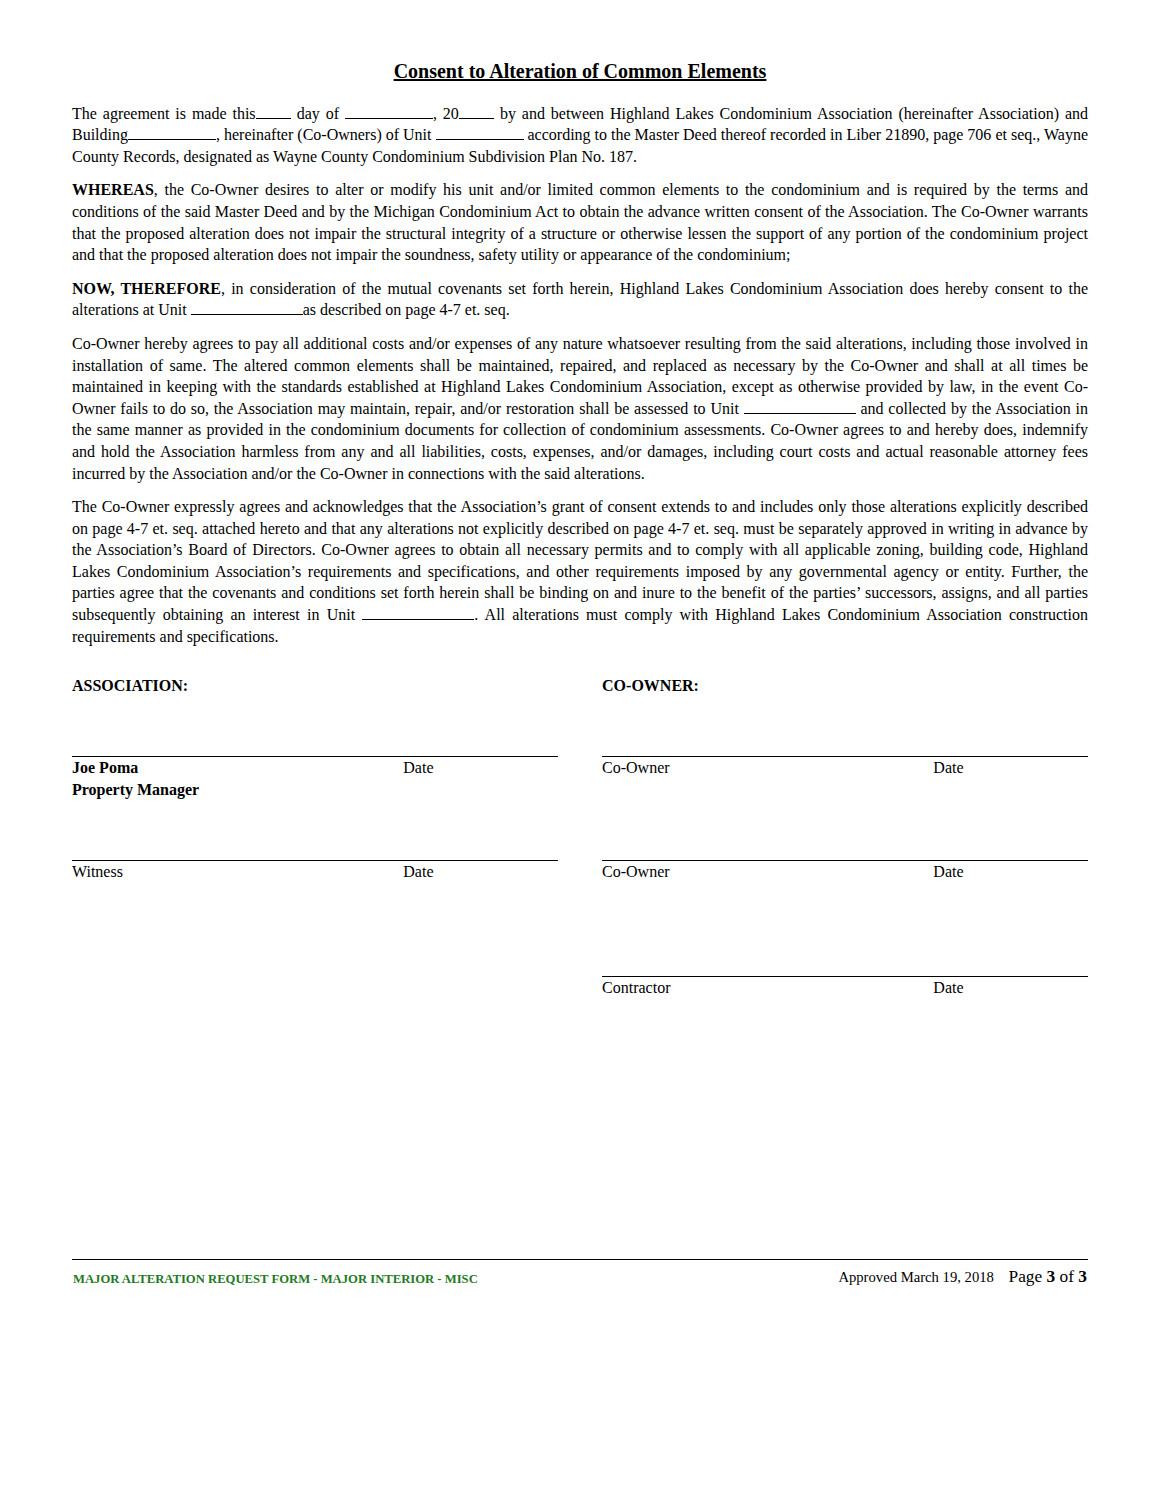Consent to Alteration of Common Elements
The agreement is made this day of , 20 by and between Highland Lakes Condominium Association (hereinafter Association) and Building , hereinafter (Co-Owners) of Unit according to the Master Deed thereof recorded in Liber 21890, page 706 et seq., Wayne County Records, designated as Wayne County Condominium Subdivision Plan No. 187.
WHEREAS, the Co-Owner desires to alter or modify his unit and/or limited common elements to the condominium and is required by the terms and conditions of the said Master Deed and by the Michigan Condominium Act to obtain the advance written consent of the Association. The Co-Owner warrants that the proposed alteration does not impair the structural integrity of a structure or otherwise lessen the support of any portion of the condominium project and that the proposed alteration does not impair the soundness, safety utility or appearance of the condominium;
NOW, THEREFORE, in consideration of the mutual covenants set forth herein, Highland Lakes Condominium Association does hereby consent to the alterations at Unit as described on page 4-7 et. seq.
Co-Owner hereby agrees to pay all additional costs and/or expenses of any nature whatsoever resulting from the said alterations, including those involved in installation of same. The altered common elements shall be maintained, repaired, and replaced as necessary by the Co-Owner and shall at all times be maintained in keeping with the standards established at Highland Lakes Condominium Association, except as otherwise provided by law, in the event Co-Owner fails to do so, the Association may maintain, repair, and/or restoration shall be assessed to Unit and collected by the Association in the same manner as provided in the condominium documents for collection of condominium assessments. Co-Owner agrees to and hereby does, indemnify and hold the Association harmless from any and all liabilities, costs, expenses, and/or damages, including court costs and actual reasonable attorney fees incurred by the Association and/or the Co-Owner in connections with the said alterations.
The Co-Owner expressly agrees and acknowledges that the Association’s grant of consent extends to and includes only those alterations explicitly described on page 4-7 et. seq. attached hereto and that any alterations not explicitly described on page 4-7 et. seq. must be separately approved in writing in advance by the Association’s Board of Directors. Co-Owner agrees to obtain all necessary permits and to comply with all applicable zoning, building code, Highland Lakes Condominium Association’s requirements and specifications, and other requirements imposed by any governmental agency or entity. Further, the parties agree that the covenants and conditions set forth herein shall be binding on and inure to the benefit of the parties’ successors, assigns, and all parties subsequently obtaining an interest in Unit . All alterations must comply with Highland Lakes Condominium Association construction requirements and specifications.
| ASSOCIATION: | | | CO-OWNER: | |
| Joe Poma | Date | | Co-Owner | Date |
| Property Manager | | | | |
| Witness | Date | | Co-Owner | Date |
| | | | Contractor | Date |
| MAJOR ALTERATION REQUEST FORM - MAJOR INTERIOR - MISC | Approved March 19, 2018 Page 3 of 3 |